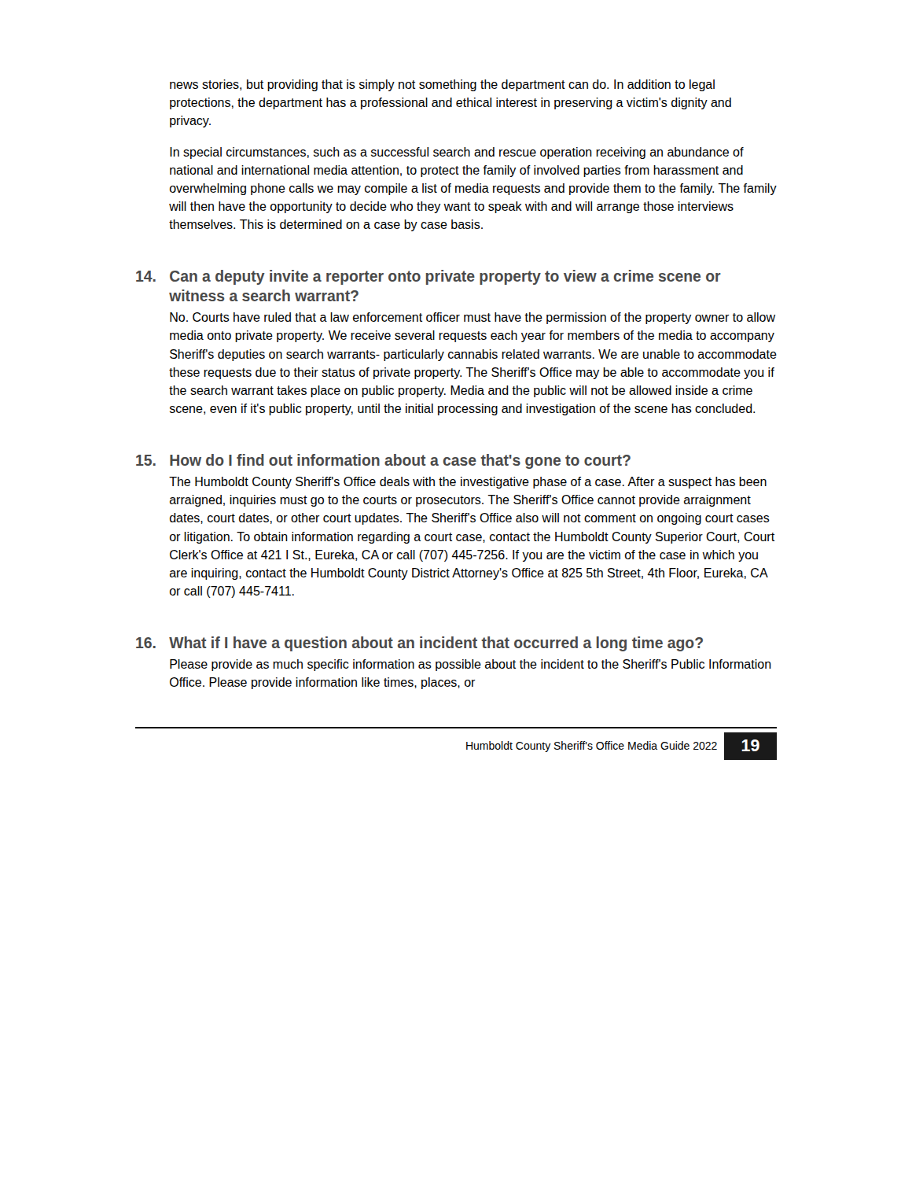news stories, but providing that is simply not something the department can do. In addition to legal protections, the department has a professional and ethical interest in preserving a victim's dignity and privacy.
In special circumstances, such as a successful search and rescue operation receiving an abundance of national and international media attention, to protect the family of involved parties from harassment and overwhelming phone calls we may compile a list of media requests and provide them to the family. The family will then have the opportunity to decide who they want to speak with and will arrange those interviews themselves. This is determined on a case by case basis.
14. Can a deputy invite a reporter onto private property to view a crime scene or witness a search warrant?
No. Courts have ruled that a law enforcement officer must have the permission of the property owner to allow media onto private property. We receive several requests each year for members of the media to accompany Sheriff's deputies on search warrants- particularly cannabis related warrants. We are unable to accommodate these requests due to their status of private property. The Sheriff's Office may be able to accommodate you if the search warrant takes place on public property. Media and the public will not be allowed inside a crime scene, even if it's public property, until the initial processing and investigation of the scene has concluded.
15. How do I find out information about a case that's gone to court?
The Humboldt County Sheriff's Office deals with the investigative phase of a case. After a suspect has been arraigned, inquiries must go to the courts or prosecutors. The Sheriff's Office cannot provide arraignment dates, court dates, or other court updates. The Sheriff's Office also will not comment on ongoing court cases or litigation. To obtain information regarding a court case, contact the Humboldt County Superior Court, Court Clerk's Office at 421 I St., Eureka, CA or call (707) 445-7256. If you are the victim of the case in which you are inquiring, contact the Humboldt County District Attorney's Office at 825 5th Street, 4th Floor, Eureka, CA or call (707) 445-7411.
16. What if I have a question about an incident that occurred a long time ago?
Please provide as much specific information as possible about the incident to the Sheriff's Public Information Office. Please provide information like times, places, or
Humboldt County Sheriff's Office Media Guide 2022
19